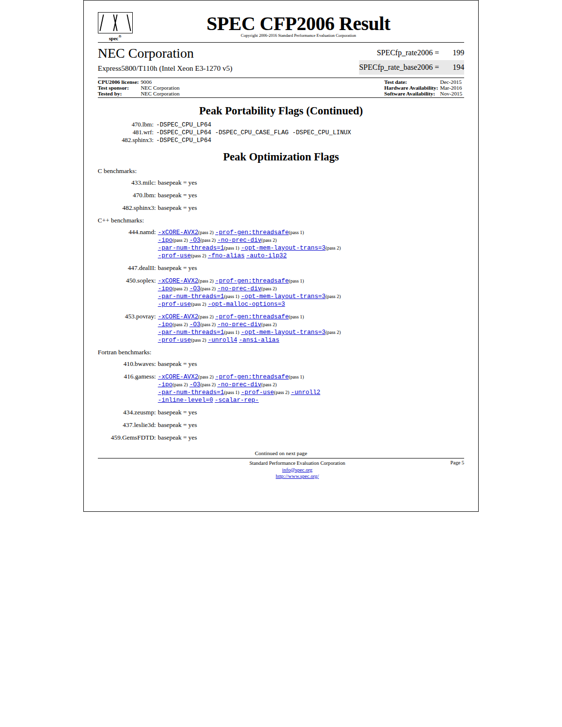spec®
SPEC CFP2006 Result
Copyright 2006-2016 Standard Performance Evaluation Corporation
NEC Corporation
Express5800/T110h (Intel Xeon E3-1270 v5)
SPECfp_rate2006 = 199
SPECfp_rate_base2006 = 194
| CPU2006 license: | 9006 |
| Test sponsor: | NEC Corporation |
| Tested by: | NEC Corporation |
| Test date: | Dec-2015 |
| Hardware Availability: | Mar-2016 |
| Software Availability: | Nov-2015 |
Peak Portability Flags (Continued)
470.lbm: -DSPEC_CPU_LP64
481.wrf: -DSPEC_CPU_LP64 -DSPEC_CPU_CASE_FLAG -DSPEC_CPU_LINUX
482.sphinx3: -DSPEC_CPU_LP64
Peak Optimization Flags
C benchmarks:
433.milc:
basepeak = yes
470.lbm:
basepeak = yes
482.sphinx3:
basepeak = yes
C++ benchmarks:
444.namd:
-xCORE-AVX2(pass 2) -prof-gen:threadsafe(pass 1)
-ipo(pass 2) -O3(pass 2) -no-prec-div(pass 2)
-par-num-threads=1(pass 1) -opt-mem-layout-trans=3(pass 2)
-prof-use(pass 2) -fno-alias -auto-ilp32
447.dealII:
basepeak = yes
450.soplex:
-xCORE-AVX2(pass 2) -prof-gen:threadsafe(pass 1)
-ipo(pass 2) -O3(pass 2) -no-prec-div(pass 2)
-par-num-threads=1(pass 1) -opt-mem-layout-trans=3(pass 2)
-prof-use(pass 2) -opt-malloc-options=3
453.povray:
-xCORE-AVX2(pass 2) -prof-gen:threadsafe(pass 1)
-ipo(pass 2) -O3(pass 2) -no-prec-div(pass 2)
-par-num-threads=1(pass 1) -opt-mem-layout-trans=3(pass 2)
-prof-use(pass 2) -unroll4 -ansi-alias
Fortran benchmarks:
410.bwaves:
basepeak = yes
416.gamess:
-xCORE-AVX2(pass 2) -prof-gen:threadsafe(pass 1)
-ipo(pass 2) -O3(pass 2) -no-prec-div(pass 2)
-par-num-threads=1(pass 1) -prof-use(pass 2) -unroll2
-inline-level=0 -scalar-rep-
434.zeusmp:
basepeak = yes
437.leslie3d:
basepeak = yes
459.GemsFDTD:
basepeak = yes
Continued on next page
Standard Performance Evaluation Corporation
info@spec.org
http://www.spec.org/
Page 5